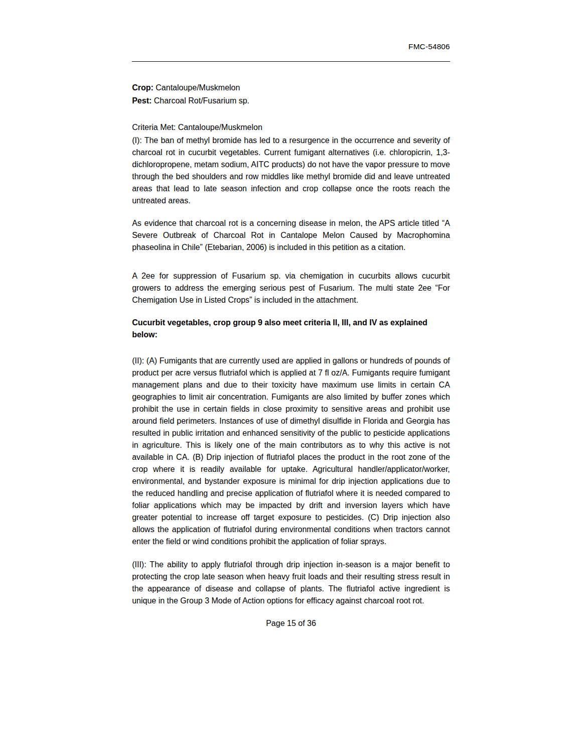FMC-54806
Crop: Cantaloupe/Muskmelon
Pest: Charcoal Rot/Fusarium sp.
Criteria Met: Cantaloupe/Muskmelon
(I): The ban of methyl bromide has led to a resurgence in the occurrence and severity of charcoal rot in cucurbit vegetables. Current fumigant alternatives (i.e. chloropicrin, 1,3-dichloropropene, metam sodium, AITC products) do not have the vapor pressure to move through the bed shoulders and row middles like methyl bromide did and leave untreated areas that lead to late season infection and crop collapse once the roots reach the untreated areas.
As evidence that charcoal rot is a concerning disease in melon, the APS article titled “A Severe Outbreak of Charcoal Rot in Cantalope Melon Caused by Macrophomina phaseolina in Chile” (Etebarian, 2006) is included in this petition as a citation.
A 2ee for suppression of Fusarium sp. via chemigation in cucurbits allows cucurbit growers to address the emerging serious pest of Fusarium. The multi state 2ee “For Chemigation Use in Listed Crops” is included in the attachment.
Cucurbit vegetables, crop group 9 also meet criteria II, III, and IV as explained below:
(II): (A) Fumigants that are currently used are applied in gallons or hundreds of pounds of product per acre versus flutriafol which is applied at 7 fl oz/A. Fumigants require fumigant management plans and due to their toxicity have maximum use limits in certain CA geographies to limit air concentration. Fumigants are also limited by buffer zones which prohibit the use in certain fields in close proximity to sensitive areas and prohibit use around field perimeters. Instances of use of dimethyl disulfide in Florida and Georgia has resulted in public irritation and enhanced sensitivity of the public to pesticide applications in agriculture. This is likely one of the main contributors as to why this active is not available in CA. (B) Drip injection of flutriafol places the product in the root zone of the crop where it is readily available for uptake. Agricultural handler/applicator/worker, environmental, and bystander exposure is minimal for drip injection applications due to the reduced handling and precise application of flutriafol where it is needed compared to foliar applications which may be impacted by drift and inversion layers which have greater potential to increase off target exposure to pesticides. (C) Drip injection also allows the application of flutriafol during environmental conditions when tractors cannot enter the field or wind conditions prohibit the application of foliar sprays.
(III): The ability to apply flutriafol through drip injection in-season is a major benefit to protecting the crop late season when heavy fruit loads and their resulting stress result in the appearance of disease and collapse of plants. The flutriafol active ingredient is unique in the Group 3 Mode of Action options for efficacy against charcoal root rot.
Page 15 of 36